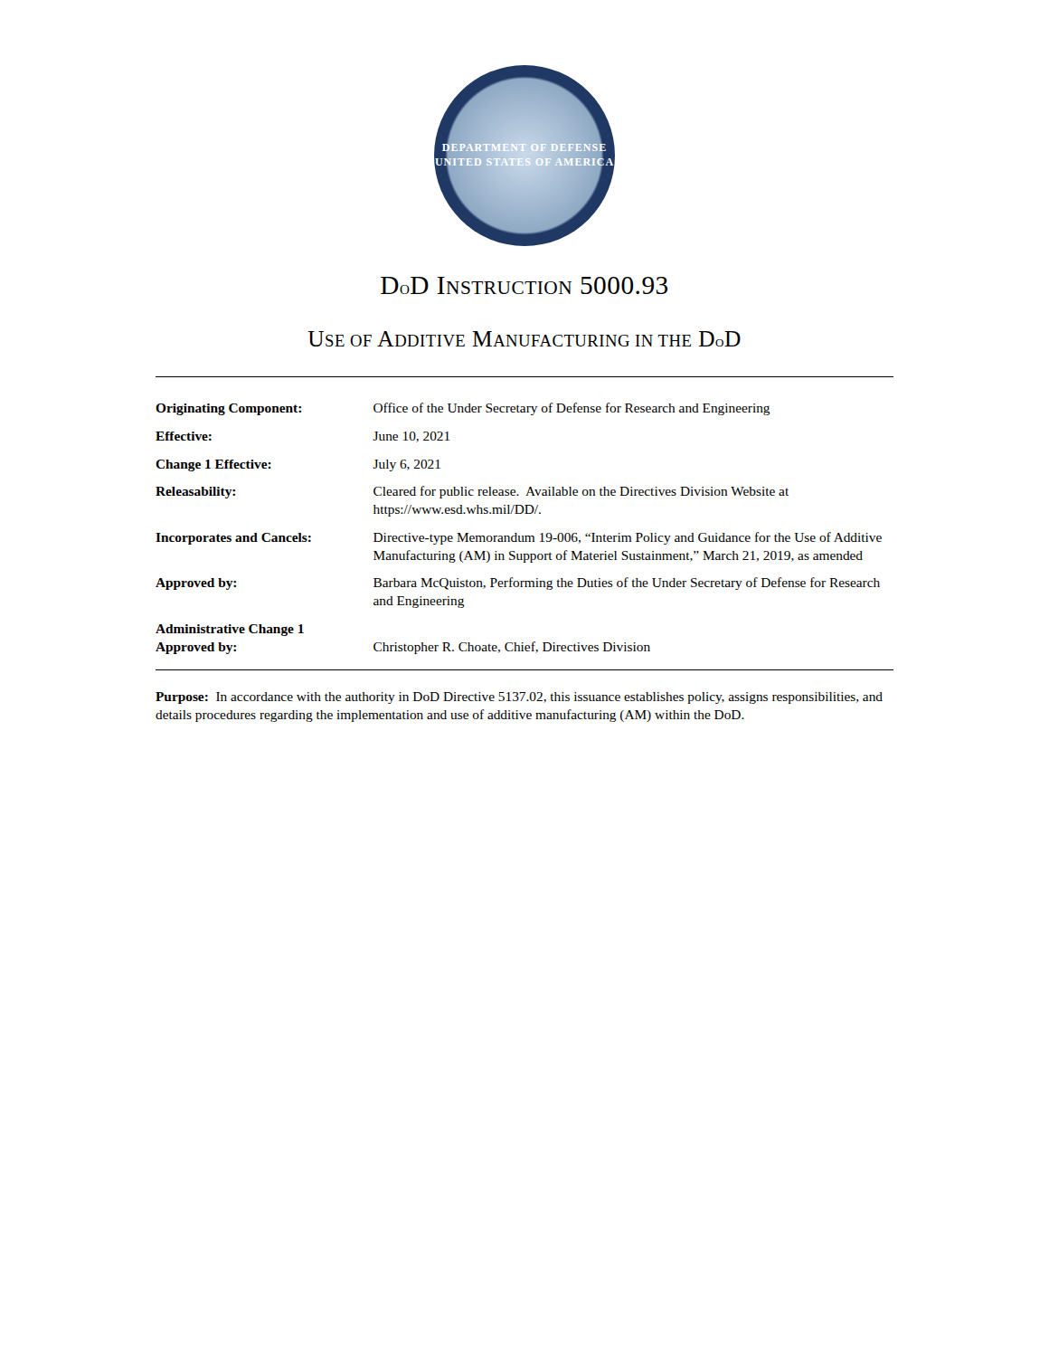DEPARTMENT OF DEFENSE
UNITED STATES OF AMERICA
Do D INSTRUCTION 5000.93
USE OF ADDITIVE MANUFACTURING IN THE Do D
| Originating Component: | Office of the Under Secretary of Defense for Research and Engineering |
| Effective: | June 10, 2021 |
| Change 1 Effective: | July 6, 2021 |
| Releasability: | Cleared for public release. Available on the Directives Division Website at https://www.esd.whs.mil/DD/ . |
| Incorporates and Cancels: | Directive-type Memorandum 19-006, “Interim Policy and Guidance for the Use of Additive Manufacturing (AM) in Support of Materiel Sustainment,” March 21, 2019, as amended |
| Approved by: | Barbara McQuiston, Performing the Duties of the Under Secretary of Defense for Research and Engineering |
| Administrative Change 1 Approved by: | Christopher R. Choate, Chief, Directives Division |
Purpose: In accordance with the authority in DoD Directive 5137.02, this issuance establishes policy, assigns responsibilities, and details procedures regarding the implementation and use of additive manufacturing (AM) within the DoD.